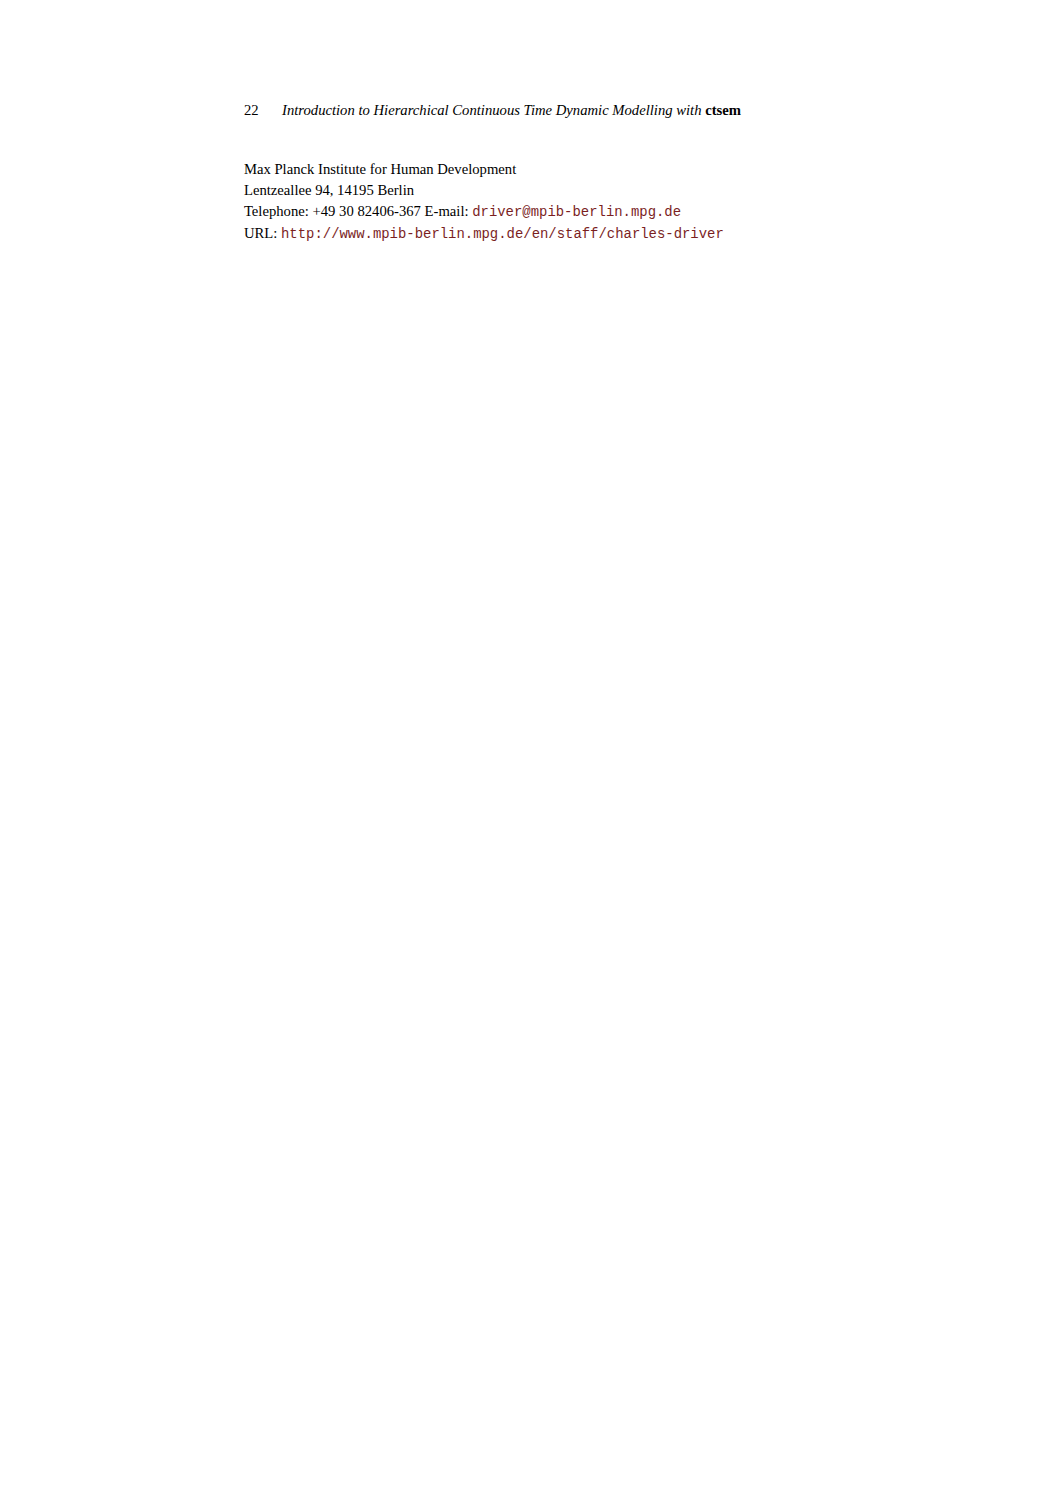22 Introduction to Hierarchical Continuous Time Dynamic Modelling with ctsem
Max Planck Institute for Human Development
Lentzeallee 94, 14195 Berlin
Telephone: +49 30 82406-367 E-mail: driver@mpib-berlin.mpg.de
URL: http://www.mpib-berlin.mpg.de/en/staff/charles-driver